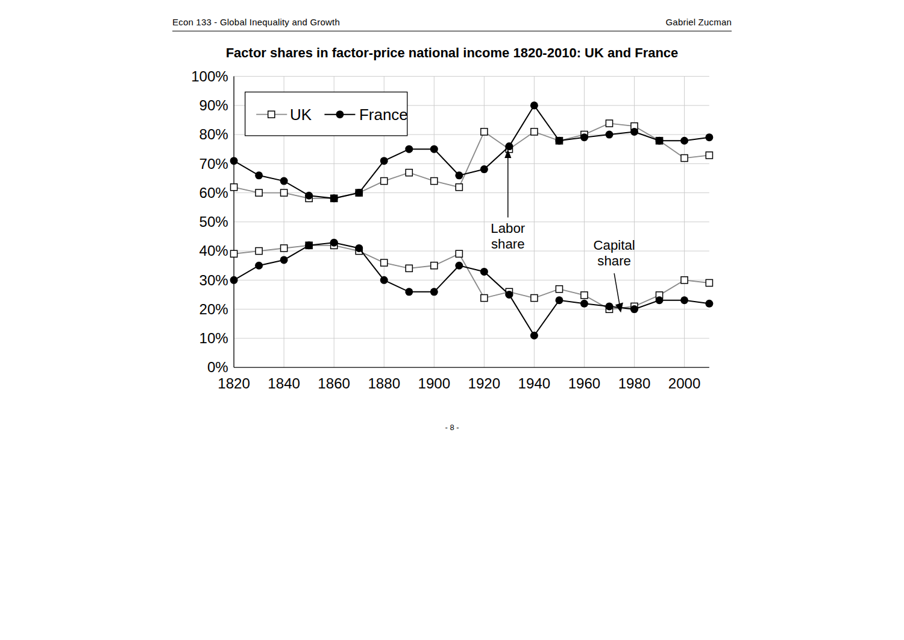Econ 133 - Global Inequality and Growth
Gabriel Zucman
Factor shares in factor-price national income 1820-2010: UK and France
100% 90% 80% 70% 60% 50% 40% 30% 20% 10% 0% 1820 1840 1860 1880 1900 1920 1940 1960 1980 2000 UK France Labor share Capital share
- 8 -